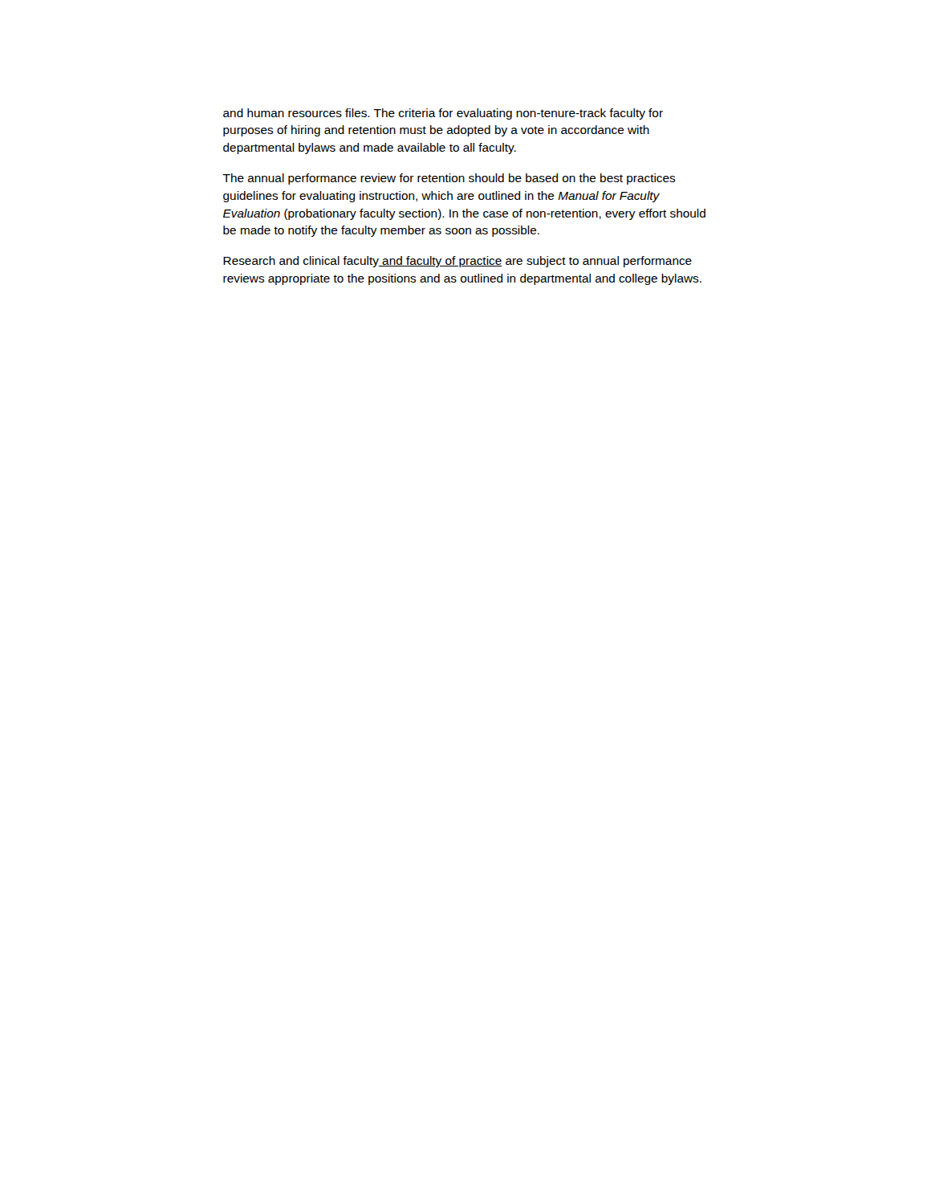and human resources files. The criteria for evaluating non-tenure-track faculty for purposes of hiring and retention must be adopted by a vote in accordance with departmental bylaws and made available to all faculty.
The annual performance review for retention should be based on the best practices guidelines for evaluating instruction, which are outlined in the Manual for Faculty Evaluation (probationary faculty section). In the case of non-retention, every effort should be made to notify the faculty member as soon as possible.
Research and clinical faculty and faculty of practice are subject to annual performance reviews appropriate to the positions and as outlined in departmental and college bylaws.